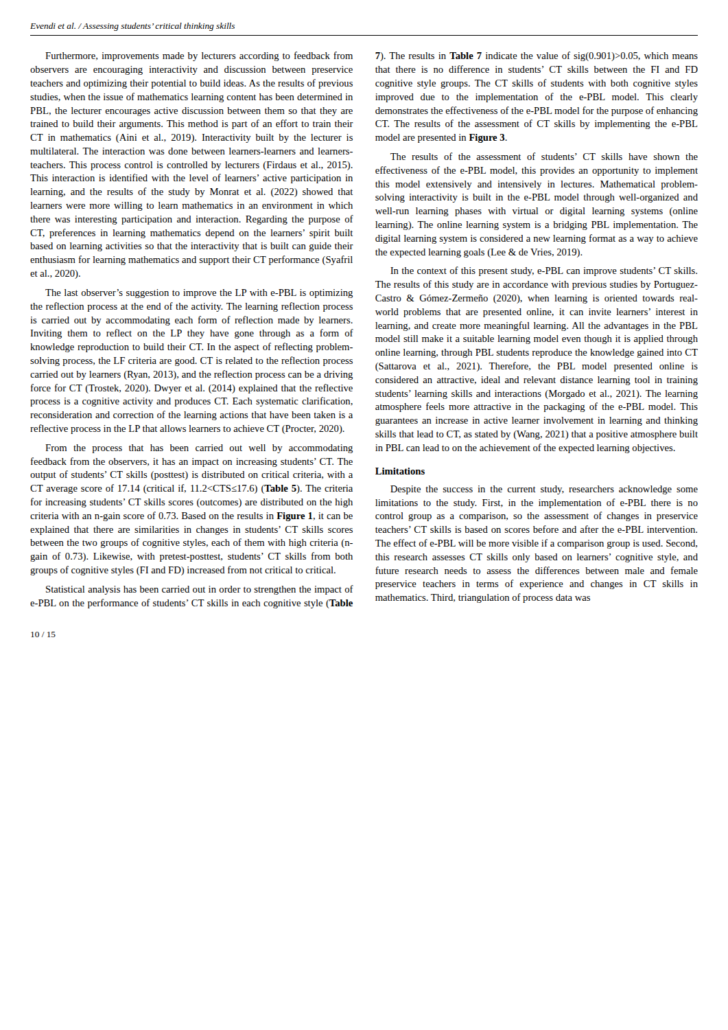Evendi et al. / Assessing students’ critical thinking skills
Furthermore, improvements made by lecturers according to feedback from observers are encouraging interactivity and discussion between preservice teachers and optimizing their potential to build ideas. As the results of previous studies, when the issue of mathematics learning content has been determined in PBL, the lecturer encourages active discussion between them so that they are trained to build their arguments. This method is part of an effort to train their CT in mathematics (Aini et al., 2019). Interactivity built by the lecturer is multilateral. The interaction was done between learners-learners and learners-teachers. This process control is controlled by lecturers (Firdaus et al., 2015). This interaction is identified with the level of learners’ active participation in learning, and the results of the study by Monrat et al. (2022) showed that learners were more willing to learn mathematics in an environment in which there was interesting participation and interaction. Regarding the purpose of CT, preferences in learning mathematics depend on the learners’ spirit built based on learning activities so that the interactivity that is built can guide their enthusiasm for learning mathematics and support their CT performance (Syafril et al., 2020).
The last observer’s suggestion to improve the LP with e-PBL is optimizing the reflection process at the end of the activity. The learning reflection process is carried out by accommodating each form of reflection made by learners. Inviting them to reflect on the LP they have gone through as a form of knowledge reproduction to build their CT. In the aspect of reflecting problem-solving process, the LF criteria are good. CT is related to the reflection process carried out by learners (Ryan, 2013), and the reflection process can be a driving force for CT (Trostek, 2020). Dwyer et al. (2014) explained that the reflective process is a cognitive activity and produces CT. Each systematic clarification, reconsideration and correction of the learning actions that have been taken is a reflective process in the LP that allows learners to achieve CT (Procter, 2020).
From the process that has been carried out well by accommodating feedback from the observers, it has an impact on increasing students’ CT. The output of students’ CT skills (posttest) is distributed on critical criteria, with a CT average score of 17.14 (critical if, 11.2<CTS≤17.6) (Table 5). The criteria for increasing students’ CT skills scores (outcomes) are distributed on the high criteria with an n-gain score of 0.73. Based on the results in Figure 1, it can be explained that there are similarities in changes in students’ CT skills scores between the two groups of cognitive styles, each of them with high criteria (n-gain of 0.73). Likewise, with pretest-posttest, students’ CT skills from both groups of cognitive styles (FI and FD) increased from not critical to critical.
Statistical analysis has been carried out in order to strengthen the impact of e-PBL on the performance of students’ CT skills in each cognitive style (Table 7). The results in Table 7 indicate the value of sig(0.901)>0.05, which means that there is no difference in students’ CT skills between the FI and FD cognitive style groups. The CT skills of students with both cognitive styles improved due to the implementation of the e-PBL model. This clearly demonstrates the effectiveness of the e-PBL model for the purpose of enhancing CT. The results of the assessment of CT skills by implementing the e-PBL model are presented in Figure 3.
The results of the assessment of students’ CT skills have shown the effectiveness of the e-PBL model, this provides an opportunity to implement this model extensively and intensively in lectures. Mathematical problem-solving interactivity is built in the e-PBL model through well-organized and well-run learning phases with virtual or digital learning systems (online learning). The online learning system is a bridging PBL implementation. The digital learning system is considered a new learning format as a way to achieve the expected learning goals (Lee & de Vries, 2019).
In the context of this present study, e-PBL can improve students’ CT skills. The results of this study are in accordance with previous studies by Portuguez-Castro & Gómez-Zermeño (2020), when learning is oriented towards real-world problems that are presented online, it can invite learners’ interest in learning, and create more meaningful learning. All the advantages in the PBL model still make it a suitable learning model even though it is applied through online learning, through PBL students reproduce the knowledge gained into CT (Sattarova et al., 2021). Therefore, the PBL model presented online is considered an attractive, ideal and relevant distance learning tool in training students’ learning skills and interactions (Morgado et al., 2021). The learning atmosphere feels more attractive in the packaging of the e-PBL model. This guarantees an increase in active learner involvement in learning and thinking skills that lead to CT, as stated by (Wang, 2021) that a positive atmosphere built in PBL can lead to on the achievement of the expected learning objectives.
Limitations
Despite the success in the current study, researchers acknowledge some limitations to the study. First, in the implementation of e-PBL there is no control group as a comparison, so the assessment of changes in preservice teachers’ CT skills is based on scores before and after the e-PBL intervention. The effect of e-PBL will be more visible if a comparison group is used. Second, this research assesses CT skills only based on learners’ cognitive style, and future research needs to assess the differences between male and female preservice teachers in terms of experience and changes in CT skills in mathematics. Third, triangulation of process data was
10 / 15